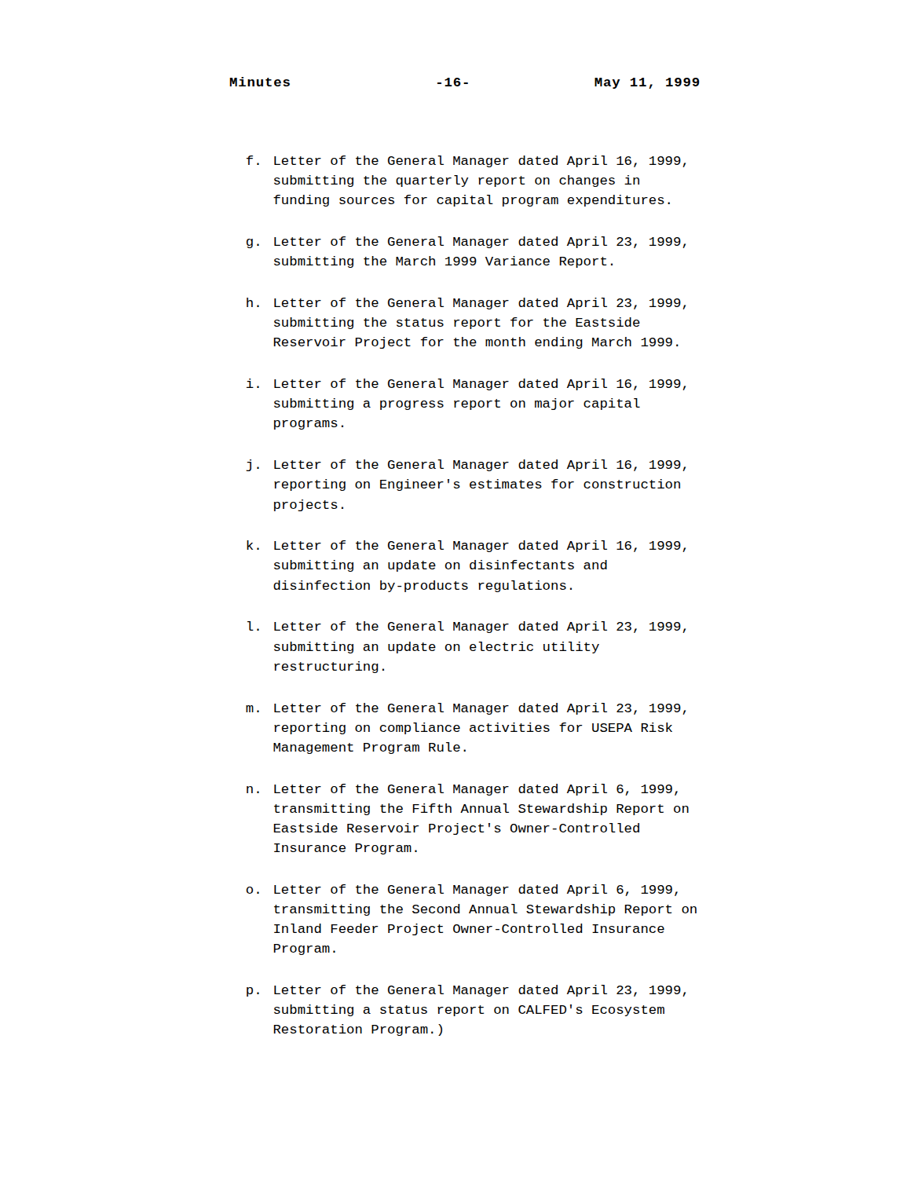Minutes -16- May 11, 1999
f. Letter of the General Manager dated April 16, 1999, submitting the quarterly report on changes in funding sources for capital program expenditures.
g. Letter of the General Manager dated April 23, 1999, submitting the March 1999 Variance Report.
h. Letter of the General Manager dated April 23, 1999, submitting the status report for the Eastside Reservoir Project for the month ending March 1999.
i. Letter of the General Manager dated April 16, 1999, submitting a progress report on major capital programs.
j. Letter of the General Manager dated April 16, 1999, reporting on Engineer's estimates for construction projects.
k. Letter of the General Manager dated April 16, 1999, submitting an update on disinfectants and disinfection by-products regulations.
l. Letter of the General Manager dated April 23, 1999, submitting an update on electric utility restructuring.
m. Letter of the General Manager dated April 23, 1999, reporting on compliance activities for USEPA Risk Management Program Rule.
n. Letter of the General Manager dated April 6, 1999, transmitting the Fifth Annual Stewardship Report on Eastside Reservoir Project's Owner-Controlled Insurance Program.
o. Letter of the General Manager dated April 6, 1999, transmitting the Second Annual Stewardship Report on Inland Feeder Project Owner-Controlled Insurance Program.
p. Letter of the General Manager dated April 23, 1999, submitting a status report on CALFED's Ecosystem Restoration Program.)